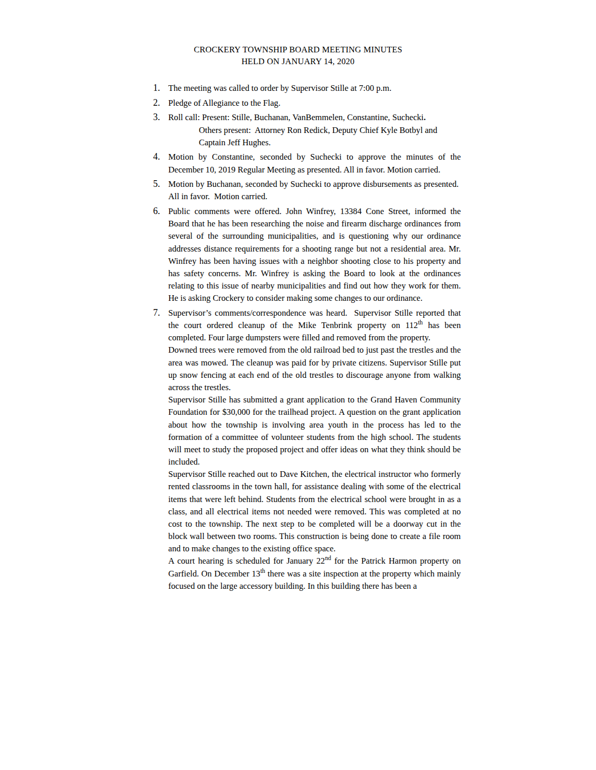CROCKERY TOWNSHIP BOARD MEETING MINUTES
HELD ON JANUARY 14, 2020
The meeting was called to order by Supervisor Stille at 7:00 p.m.
Pledge of Allegiance to the Flag.
Roll call: Present: Stille, Buchanan, VanBemmelen, Constantine, Suchecki.
Others present: Attorney Ron Redick, Deputy Chief Kyle Botbyl and Captain Jeff Hughes.
Motion by Constantine, seconded by Suchecki to approve the minutes of the December 10, 2019 Regular Meeting as presented. All in favor. Motion carried.
Motion by Buchanan, seconded by Suchecki to approve disbursements as presented. All in favor. Motion carried.
Public comments were offered. John Winfrey, 13384 Cone Street, informed the Board that he has been researching the noise and firearm discharge ordinances from several of the surrounding municipalities, and is questioning why our ordinance addresses distance requirements for a shooting range but not a residential area. Mr. Winfrey has been having issues with a neighbor shooting close to his property and has safety concerns. Mr. Winfrey is asking the Board to look at the ordinances relating to this issue of nearby municipalities and find out how they work for them. He is asking Crockery to consider making some changes to our ordinance.
Supervisor’s comments/correspondence was heard. Supervisor Stille reported that the court ordered cleanup of the Mike Tenbrink property on 112th has been completed. Four large dumpsters were filled and removed from the property.
Downed trees were removed from the old railroad bed to just past the trestles and the area was mowed. The cleanup was paid for by private citizens. Supervisor Stille put up snow fencing at each end of the old trestles to discourage anyone from walking across the trestles.
Supervisor Stille has submitted a grant application to the Grand Haven Community Foundation for $30,000 for the trailhead project. A question on the grant application about how the township is involving area youth in the process has led to the formation of a committee of volunteer students from the high school. The students will meet to study the proposed project and offer ideas on what they think should be included.
Supervisor Stille reached out to Dave Kitchen, the electrical instructor who formerly rented classrooms in the town hall, for assistance dealing with some of the electrical items that were left behind. Students from the electrical school were brought in as a class, and all electrical items not needed were removed. This was completed at no cost to the township. The next step to be completed will be a doorway cut in the block wall between two rooms. This construction is being done to create a file room and to make changes to the existing office space.
A court hearing is scheduled for January 22nd for the Patrick Harmon property on Garfield. On December 13th there was a site inspection at the property which mainly focused on the large accessory building. In this building there has been a